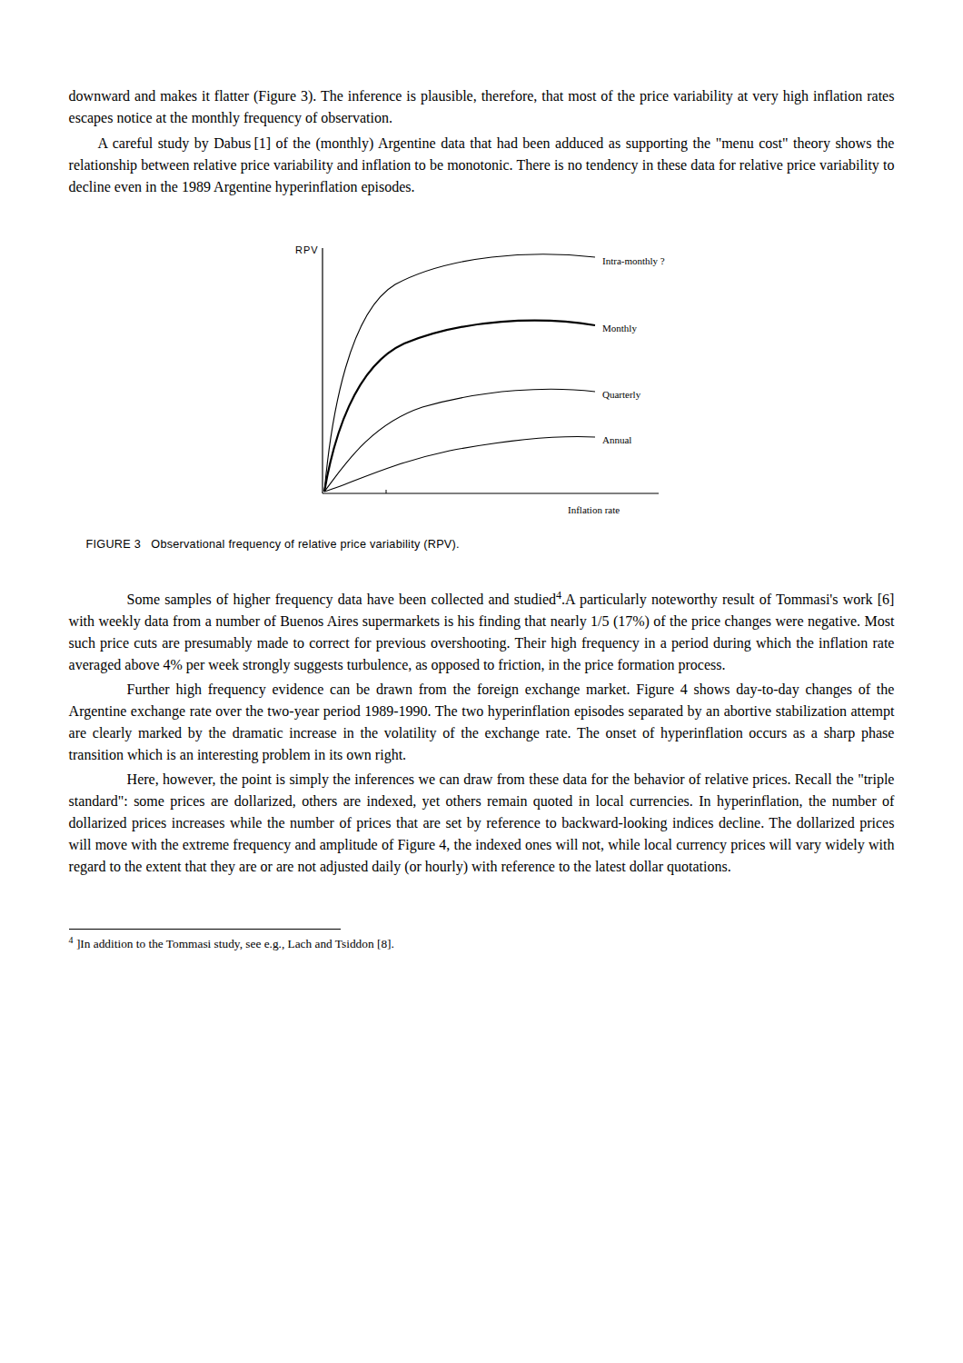downward and makes it flatter (Figure 3). The inference is plausible, therefore, that most of the price variability at very high inflation rates escapes notice at the monthly frequency of observation.
A careful study by Dabus [1] of the (monthly) Argentine data that had been adduced as supporting the "menu cost" theory shows the relationship between relative price variability and inflation to be monotonic. There is no tendency in these data for relative price variability to decline even in the 1989 Argentine hyperinflation episodes.
RPV Inflation rate Intra-monthly ? Monthly Quarterly Annual
FIGURE 3 Observational frequency of relative price variability (RPV).
Some samples of higher frequency data have been collected and studied4.A particularly noteworthy result of Tommasi's work [6] with weekly data from a number of Buenos Aires supermarkets is his finding that nearly 1/5 (17%) of the price changes were negative. Most such price cuts are presumably made to correct for previous overshooting. Their high frequency in a period during which the inflation rate averaged above 4% per week strongly suggests turbulence, as opposed to friction, in the price formation process.
Further high frequency evidence can be drawn from the foreign exchange market. Figure 4 shows day-to-day changes of the Argentine exchange rate over the two-year period 1989-1990. The two hyperinflation episodes separated by an abortive stabilization attempt are clearly marked by the dramatic increase in the volatility of the exchange rate. The onset of hyperinflation occurs as a sharp phase transition which is an interesting problem in its own right.
Here, however, the point is simply the inferences we can draw from these data for the behavior of relative prices. Recall the "triple standard": some prices are dollarized, others are indexed, yet others remain quoted in local currencies. In hyperinflation, the number of dollarized prices increases while the number of prices that are set by reference to backward-looking indices decline. The dollarized prices will move with the extreme frequency and amplitude of Figure 4, the indexed ones will not, while local currency prices will vary widely with regard to the extent that they are or are not adjusted daily (or hourly) with reference to the latest dollar quotations.
4 ]In addition to the Tommasi study, see e.g., Lach and Tsiddon [8].